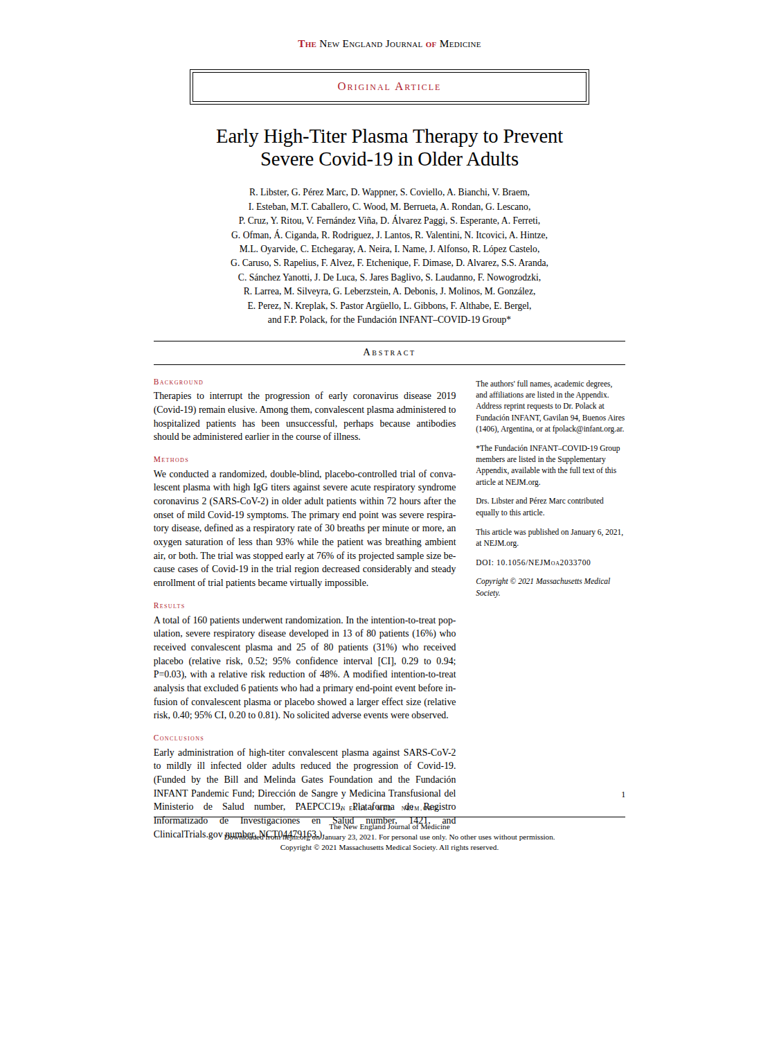The New England Journal of Medicine
Original Article
Early High-Titer Plasma Therapy to Prevent
Severe Covid-19 in Older Adults
R. Libster, G. Pérez Marc, D. Wappner, S. Coviello, A. Bianchi, V. Braem,
I. Esteban, M.T. Caballero, C. Wood, M. Berrueta, A. Rondan, G. Lescano,
P. Cruz, Y. Ritou, V. Fernández Viña, D. Álvarez Paggi, S. Esperante, A. Ferreti,
G. Ofman, Á. Ciganda, R. Rodriguez, J. Lantos, R. Valentini, N. Itcovici, A. Hintze,
M.L. Oyarvide, C. Etchegaray, A. Neira, I. Name, J. Alfonso, R. López Castelo,
G. Caruso, S. Rapelius, F. Alvez, F. Etchenique, F. Dimase, D. Alvarez, S.S. Aranda,
C. Sánchez Yanotti, J. De Luca, S. Jares Baglivo, S. Laudanno, F. Nowogrodzki,
R. Larrea, M. Silveyra, G. Leberzstein, A. Debonis, J. Molinos, M. González,
E. Perez, N. Kreplak, S. Pastor Argüello, L. Gibbons, F. Althabe, E. Bergel,
and F.P. Polack, for the Fundación INFANT–COVID-19 Group*
Abstract
Background
Therapies to interrupt the progression of early coronavirus disease 2019 (Covid-19) remain elusive. Among them, convalescent plasma administered to hospitalized patients has been unsuccessful, perhaps because antibodies should be administered earlier in the course of illness.
Methods
We conducted a randomized, double-blind, placebo-controlled trial of convalescent plasma with high IgG titers against severe acute respiratory syndrome coronavirus 2 (SARS-CoV-2) in older adult patients within 72 hours after the onset of mild Covid-19 symptoms. The primary end point was severe respiratory disease, defined as a respiratory rate of 30 breaths per minute or more, an oxygen saturation of less than 93% while the patient was breathing ambient air, or both. The trial was stopped early at 76% of its projected sample size because cases of Covid-19 in the trial region decreased considerably and steady enrollment of trial patients became virtually impossible.
Results
A total of 160 patients underwent randomization. In the intention-to-treat population, severe respiratory disease developed in 13 of 80 patients (16%) who received convalescent plasma and 25 of 80 patients (31%) who received placebo (relative risk, 0.52; 95% confidence interval [CI], 0.29 to 0.94; P=0.03), with a relative risk reduction of 48%. A modified intention-to-treat analysis that excluded 6 patients who had a primary end-point event before infusion of convalescent plasma or placebo showed a larger effect size (relative risk, 0.40; 95% CI, 0.20 to 0.81). No solicited adverse events were observed.
Conclusions
Early administration of high-titer convalescent plasma against SARS-CoV-2 to mildly ill infected older adults reduced the progression of Covid-19. (Funded by the Bill and Melinda Gates Foundation and the Fundación INFANT Pandemic Fund; Dirección de Sangre y Medicina Transfusional del Ministerio de Salud number, PAEPCC19, Plataforma de Registro Informatizado de Investigaciones en Salud number, 1421, and ClinicalTrials.gov number, NCT04479163.)
The authors' full names, academic degrees, and affiliations are listed in the Appendix. Address reprint requests to Dr. Polack at Fundación INFANT, Gavilan 94, Buenos Aires (1406), Argentina, or at fpolack@infant.org.ar.
*The Fundación INFANT–COVID-19 Group members are listed in the Supplementary Appendix, available with the full text of this article at NEJM.org.
Drs. Libster and Pérez Marc contributed equally to this article.
This article was published on January 6, 2021, at NEJM.org.
DOI: 10.1056/NEJMoa2033700
Copyright © 2021 Massachusetts Medical Society.
1
n engl j med nejm.org
The New England Journal of Medicine
Downloaded from nejm.org on January 23, 2021. For personal use only. No other uses without permission.
Copyright © 2021 Massachusetts Medical Society. All rights reserved.